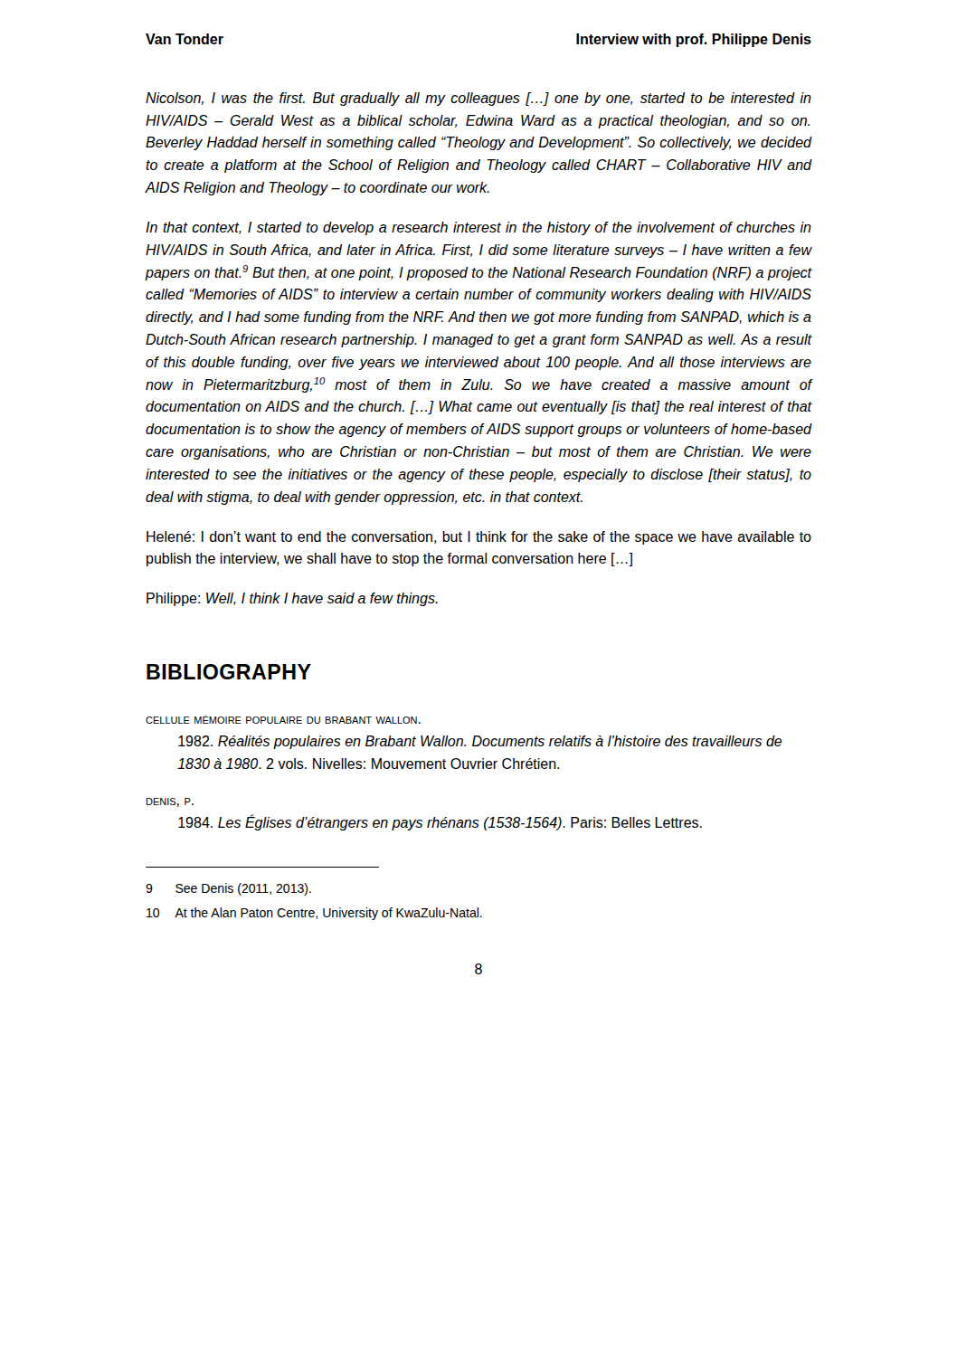Van Tonder Interview with prof. Philippe Denis
Nicolson, I was the first. But gradually all my colleagues […] one by one, started to be interested in HIV/AIDS – Gerald West as a biblical scholar, Edwina Ward as a practical theologian, and so on. Beverley Haddad herself in something called “Theology and Development”. So collectively, we decided to create a platform at the School of Religion and Theology called CHART – Collaborative HIV and AIDS Religion and Theology – to coordinate our work.
In that context, I started to develop a research interest in the history of the involvement of churches in HIV/AIDS in South Africa, and later in Africa. First, I did some literature surveys – I have written a few papers on that.9 But then, at one point, I proposed to the National Research Foundation (NRF) a project called “Memories of AIDS” to interview a certain number of community workers dealing with HIV/AIDS directly, and I had some funding from the NRF. And then we got more funding from SANPAD, which is a Dutch-South African research partnership. I managed to get a grant form SANPAD as well. As a result of this double funding, over five years we interviewed about 100 people. And all those interviews are now in Pietermaritzburg,10 most of them in Zulu. So we have created a massive amount of documentation on AIDS and the church. […] What came out eventually [is that] the real interest of that documentation is to show the agency of members of AIDS support groups or volunteers of home-based care organisations, who are Christian or non-Christian – but most of them are Christian. We were interested to see the initiatives or the agency of these people, especially to disclose [their status], to deal with stigma, to deal with gender oppression, etc. in that context.
Helené: I don’t want to end the conversation, but I think for the sake of the space we have available to publish the interview, we shall have to stop the formal conversation here […]
Philippe: Well, I think I have said a few things.
BIBLIOGRAPHY
Cellule mémoire populaire du Brabant Wallon.
1982. Réalités populaires en Brabant Wallon. Documents relatifs à l’histoire des travailleurs de 1830 à 1980. 2 vols. Nivelles: Mouvement Ouvrier Chrétien.
Denis, P.
1984. Les Églises d’étrangers en pays rhénans (1538-1564). Paris: Belles Lettres.
9 See Denis (2011, 2013).
10 At the Alan Paton Centre, University of KwaZulu-Natal.
8